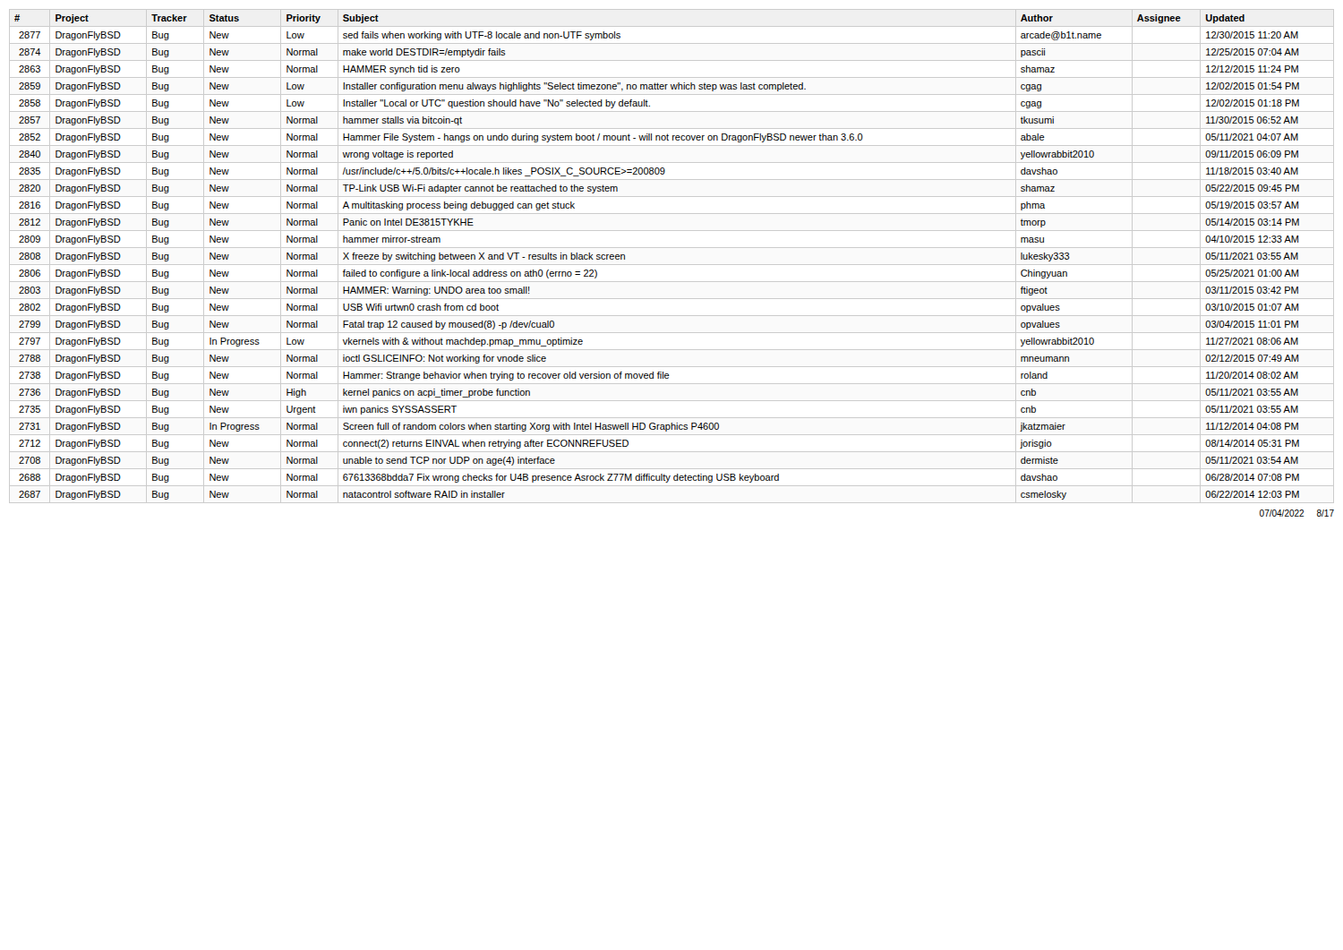| # | Project | Tracker | Status | Priority | Subject | Author | Assignee | Updated |
| --- | --- | --- | --- | --- | --- | --- | --- | --- |
| 2877 | DragonFlyBSD | Bug | New | Low | sed fails when working with UTF-8 locale and non-UTF symbols | arcade@b1t.name | | 12/30/2015 11:20 AM |
| 2874 | DragonFlyBSD | Bug | New | Normal | make world DESTDIR=/emptydir fails | pascii | | 12/25/2015 07:04 AM |
| 2863 | DragonFlyBSD | Bug | New | Normal | HAMMER synch tid is zero | shamaz | | 12/12/2015 11:24 PM |
| 2859 | DragonFlyBSD | Bug | New | Low | Installer configuration menu always highlights "Select timezone", no matter which step was last completed. | cgag | | 12/02/2015 01:54 PM |
| 2858 | DragonFlyBSD | Bug | New | Low | Installer "Local or UTC" question should have "No" selected by default. | cgag | | 12/02/2015 01:18 PM |
| 2857 | DragonFlyBSD | Bug | New | Normal | hammer stalls via bitcoin-qt | tkusumi | | 11/30/2015 06:52 AM |
| 2852 | DragonFlyBSD | Bug | New | Normal | Hammer File System - hangs on undo during system boot / mount - will not recover on DragonFlyBSD newer than 3.6.0 | abale | | 05/11/2021 04:07 AM |
| 2840 | DragonFlyBSD | Bug | New | Normal | wrong voltage is reported | yellowrabbit2010 | | 09/11/2015 06:09 PM |
| 2835 | DragonFlyBSD | Bug | New | Normal | /usr/include/c++/5.0/bits/c++locale.h likes _POSIX_C_SOURCE>=200809 | davshao | | 11/18/2015 03:40 AM |
| 2820 | DragonFlyBSD | Bug | New | Normal | TP-Link USB Wi-Fi adapter cannot be reattached to the system | shamaz | | 05/22/2015 09:45 PM |
| 2816 | DragonFlyBSD | Bug | New | Normal | A multitasking process being debugged can get stuck | phma | | 05/19/2015 03:57 AM |
| 2812 | DragonFlyBSD | Bug | New | Normal | Panic on Intel DE3815TYKHE | tmorp | | 05/14/2015 03:14 PM |
| 2809 | DragonFlyBSD | Bug | New | Normal | hammer mirror-stream | masu | | 04/10/2015 12:33 AM |
| 2808 | DragonFlyBSD | Bug | New | Normal | X freeze by switching between X and VT - results in black screen | lukesky333 | | 05/11/2021 03:55 AM |
| 2806 | DragonFlyBSD | Bug | New | Normal | failed to configure a link-local address on ath0 (errno = 22) | Chingyuan | | 05/25/2021 01:00 AM |
| 2803 | DragonFlyBSD | Bug | New | Normal | HAMMER: Warning: UNDO area too small! | ftigeot | | 03/11/2015 03:42 PM |
| 2802 | DragonFlyBSD | Bug | New | Normal | USB Wifi urtwn0 crash from cd boot | opvalues | | 03/10/2015 01:07 AM |
| 2799 | DragonFlyBSD | Bug | New | Normal | Fatal trap 12 caused by moused(8) -p /dev/cual0 | opvalues | | 03/04/2015 11:01 PM |
| 2797 | DragonFlyBSD | Bug | In Progress | Low | vkernels with & without machdep.pmap_mmu_optimize | yellowrabbit2010 | | 11/27/2021 08:06 AM |
| 2788 | DragonFlyBSD | Bug | New | Normal | ioctl GSLICEINFO: Not working for vnode slice | mneumann | | 02/12/2015 07:49 AM |
| 2738 | DragonFlyBSD | Bug | New | Normal | Hammer: Strange behavior when trying to recover old version of moved file | roland | | 11/20/2014 08:02 AM |
| 2736 | DragonFlyBSD | Bug | New | High | kernel panics on acpi_timer_probe function | cnb | | 05/11/2021 03:55 AM |
| 2735 | DragonFlyBSD | Bug | New | Urgent | iwn panics SYSSASSERT | cnb | | 05/11/2021 03:55 AM |
| 2731 | DragonFlyBSD | Bug | In Progress | Normal | Screen full of random colors when starting Xorg with Intel Haswell HD Graphics P4600 | jkatzmaier | | 11/12/2014 04:08 PM |
| 2712 | DragonFlyBSD | Bug | New | Normal | connect(2) returns EINVAL when retrying after ECONNREFUSED | jorisgio | | 08/14/2014 05:31 PM |
| 2708 | DragonFlyBSD | Bug | New | Normal | unable to send TCP nor UDP on age(4) interface | dermiste | | 05/11/2021 03:54 AM |
| 2688 | DragonFlyBSD | Bug | New | Normal | 67613368bdda7 Fix wrong checks for U4B presence Asrock Z77M difficulty detecting USB keyboard | davshao | | 06/28/2014 07:08 PM |
| 2687 | DragonFlyBSD | Bug | New | Normal | natacontrol software RAID in installer | csmelosky | | 06/22/2014 12:03 PM |
07/04/2022 8/17